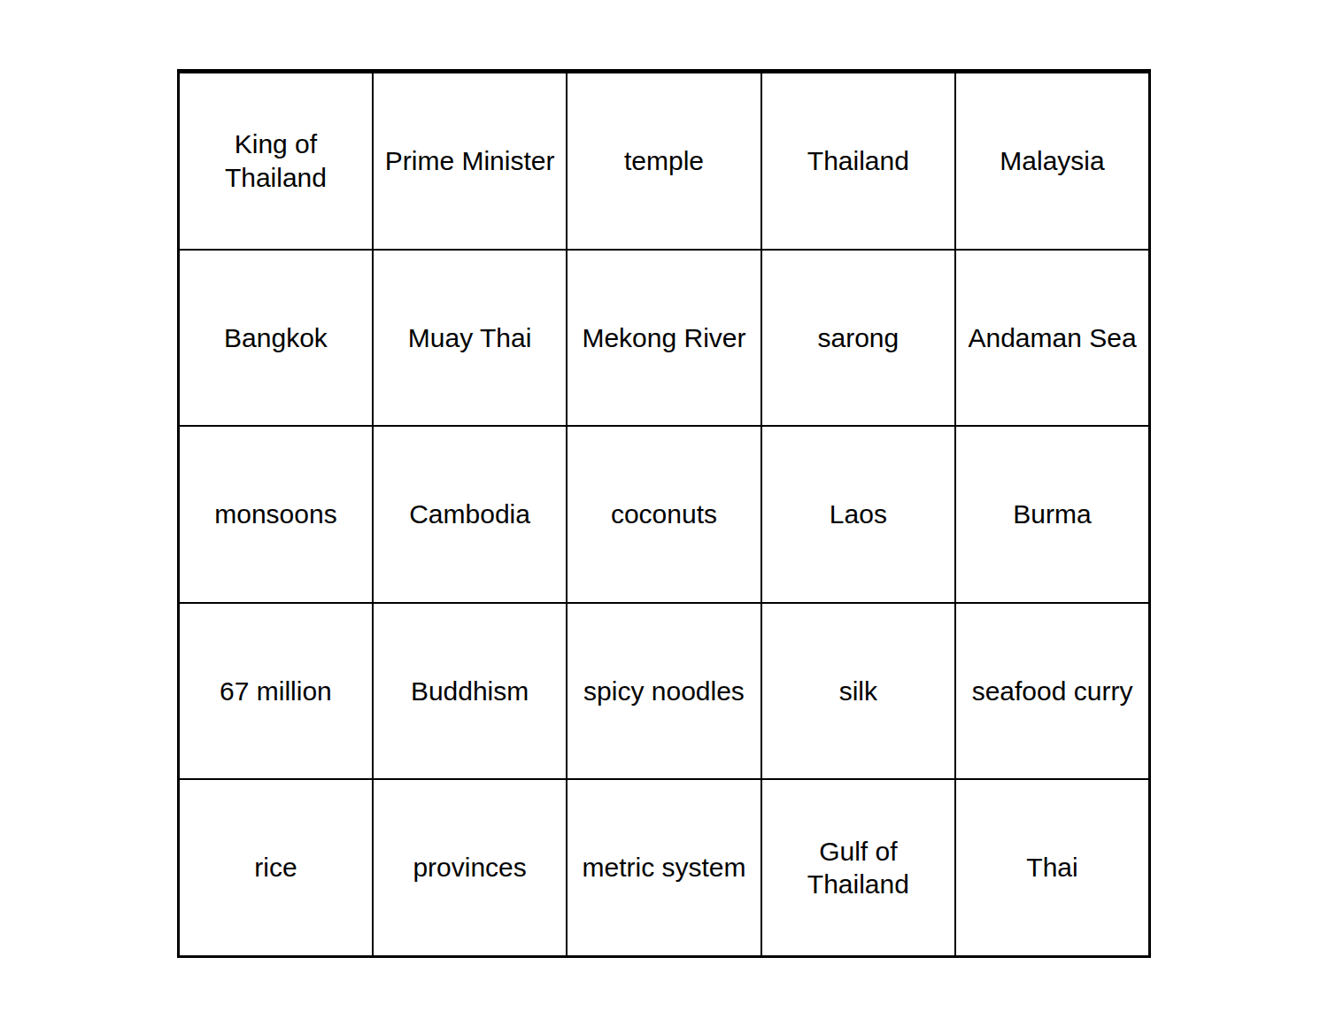Thailand themed bingo card, 5 by 5 grid
| King of Thailand | Prime Minister | temple | Thailand | Malaysia |
| Bangkok | Muay Thai | Mekong River | sarong | Andaman Sea |
| monsoons | Cambodia | coconuts | Laos | Burma |
| 67 million | Buddhism | spicy noodles | silk | seafood curry |
| rice | provinces | metric system | Gulf of Thailand | Thai |